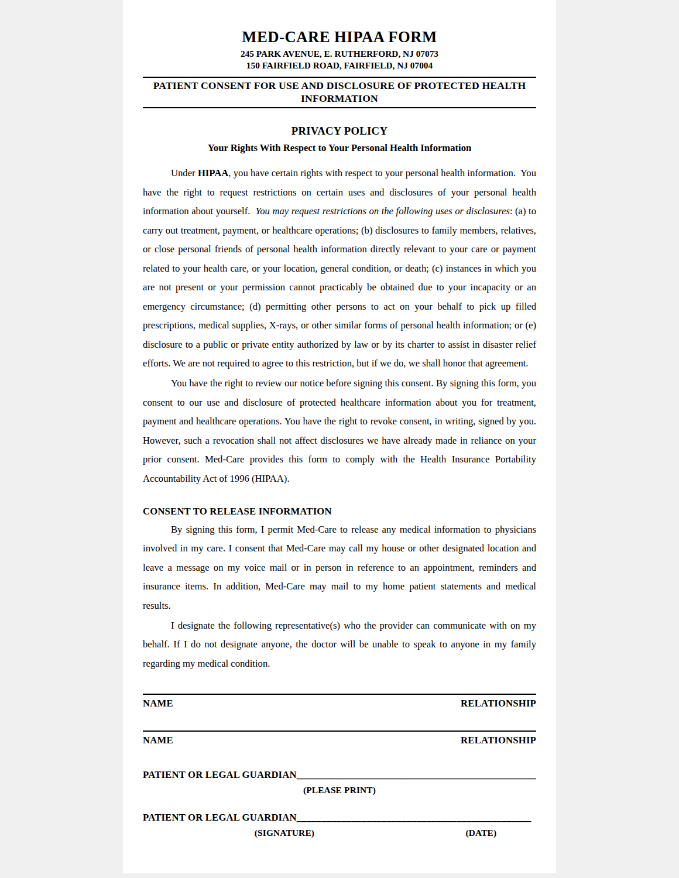MED-CARE HIPAA FORM
245 PARK AVENUE, E. RUTHERFORD, NJ 07073
150 FAIRFIELD ROAD, FAIRFIELD, NJ 07004
PATIENT CONSENT FOR USE AND DISCLOSURE OF PROTECTED HEALTH INFORMATION
PRIVACY POLICY
Your Rights With Respect to Your Personal Health Information
Under HIPAA, you have certain rights with respect to your personal health information. You have the right to request restrictions on certain uses and disclosures of your personal health information about yourself. You may request restrictions on the following uses or disclosures: (a) to carry out treatment, payment, or healthcare operations; (b) disclosures to family members, relatives, or close personal friends of personal health information directly relevant to your care or payment related to your health care, or your location, general condition, or death; (c) instances in which you are not present or your permission cannot practicably be obtained due to your incapacity or an emergency circumstance; (d) permitting other persons to act on your behalf to pick up filled prescriptions, medical supplies, X-rays, or other similar forms of personal health information; or (e) disclosure to a public or private entity authorized by law or by its charter to assist in disaster relief efforts. We are not required to agree to this restriction, but if we do, we shall honor that agreement.
You have the right to review our notice before signing this consent. By signing this form, you consent to our use and disclosure of protected healthcare information about you for treatment, payment and healthcare operations. You have the right to revoke consent, in writing, signed by you. However, such a revocation shall not affect disclosures we have already made in reliance on your prior consent. Med-Care provides this form to comply with the Health Insurance Portability Accountability Act of 1996 (HIPAA).
CONSENT TO RELEASE INFORMATION
By signing this form, I permit Med-Care to release any medical information to physicians involved in my care. I consent that Med-Care may call my house or other designated location and leave a message on my voice mail or in person in reference to an appointment, reminders and insurance items. In addition, Med-Care may mail to my home patient statements and medical results.
I designate the following representative(s) who the provider can communicate with on my behalf. If I do not designate anyone, the doctor will be unable to speak to anyone in my family regarding my medical condition.
NAME RELATIONSHIP
NAME RELATIONSHIP
PATIENT OR LEGAL GUARDIAN_______________________________________________________________
(PLEASE PRINT)
PATIENT OR LEGAL GUARDIAN_______________________________________________ ____________
(SIGNATURE) (DATE)